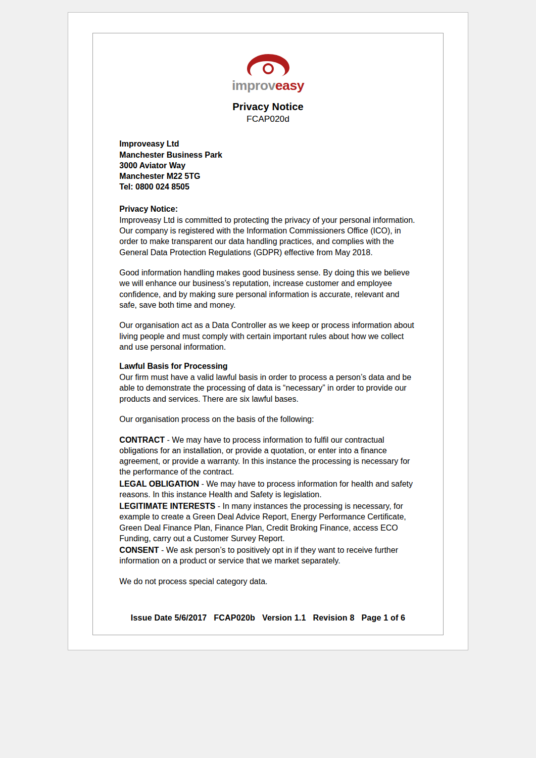improv easy
Privacy Notice
FCAP020d
Improveasy Ltd
Manchester Business Park
3000 Aviator Way
Manchester M22 5TG
Tel: 0800 024 8505
Privacy Notice:
Improveasy Ltd is committed to protecting the privacy of your personal information. Our company is registered with the Information Commissioners Office (ICO), in order to make transparent our data handling practices, and complies with the General Data Protection Regulations (GDPR) effective from May 2018.
Good information handling makes good business sense. By doing this we believe we will enhance our business’s reputation, increase customer and employee confidence, and by making sure personal information is accurate, relevant and safe, save both time and money.
Our organisation act as a Data Controller as we keep or process information about living people and must comply with certain important rules about how we collect and use personal information.
Lawful Basis for Processing
Our firm must have a valid lawful basis in order to process a person’s data and be able to demonstrate the processing of data is “necessary” in order to provide our products and services. There are six lawful bases.
Our organisation process on the basis of the following:
CONTRACT - We may have to process information to fulfil our contractual obligations for an installation, or provide a quotation, or enter into a finance agreement, or provide a warranty. In this instance the processing is necessary for the performance of the contract.
LEGAL OBLIGATION - We may have to process information for health and safety reasons. In this instance Health and Safety is legislation.
LEGITIMATE INTERESTS - In many instances the processing is necessary, for example to create a Green Deal Advice Report, Energy Performance Certificate, Green Deal Finance Plan, Finance Plan, Credit Broking Finance, access ECO Funding, carry out a Customer Survey Report.
CONSENT - We ask person’s to positively opt in if they want to receive further information on a product or service that we market separately.
We do not process special category data.
Issue Date 5/6/2017 FCAP020b Version 1.1 Revision 8 Page 1 of 6